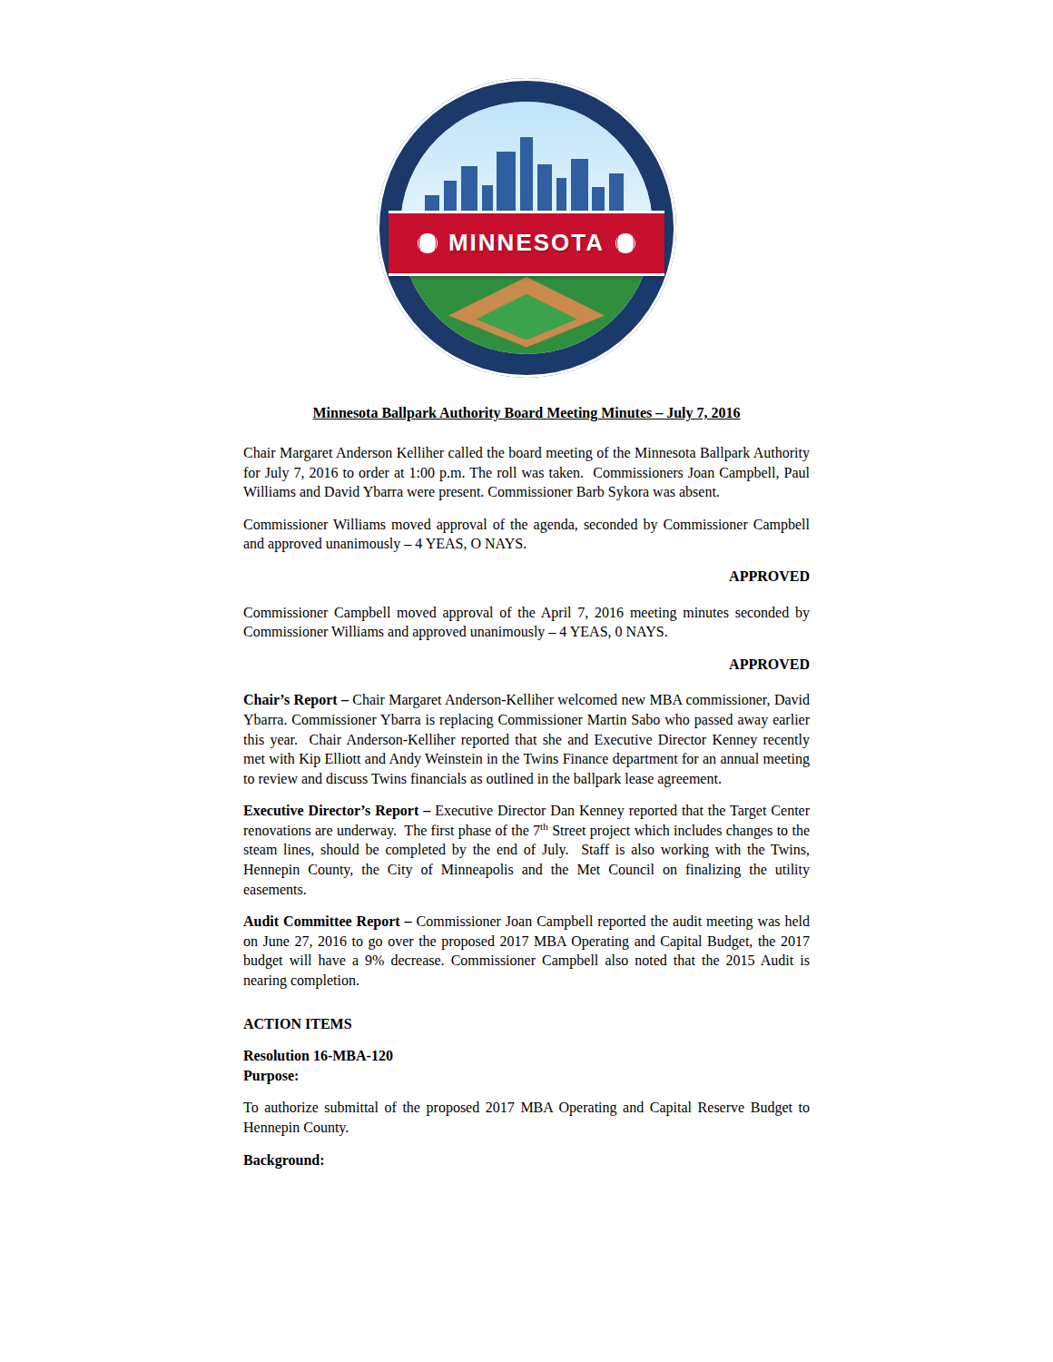BALLPARK AUTHORITY
MINNESOTA
Minnesota Ballpark Authority Board Meeting Minutes – July 7, 2016
Chair Margaret Anderson Kelliher called the board meeting of the Minnesota Ballpark Authority for July 7, 2016 to order at 1:00 p.m. The roll was taken. Commissioners Joan Campbell, Paul Williams and David Ybarra were present. Commissioner Barb Sykora was absent.
Commissioner Williams moved approval of the agenda, seconded by Commissioner Campbell and approved unanimously – 4 YEAS, O NAYS.
APPROVED
Commissioner Campbell moved approval of the April 7, 2016 meeting minutes seconded by Commissioner Williams and approved unanimously – 4 YEAS, 0 NAYS.
APPROVED
Chair’s Report – Chair Margaret Anderson-Kelliher welcomed new MBA commissioner, David Ybarra. Commissioner Ybarra is replacing Commissioner Martin Sabo who passed away earlier this year. Chair Anderson-Kelliher reported that she and Executive Director Kenney recently met with Kip Elliott and Andy Weinstein in the Twins Finance department for an annual meeting to review and discuss Twins financials as outlined in the ballpark lease agreement.
Executive Director’s Report – Executive Director Dan Kenney reported that the Target Center renovations are underway. The first phase of the 7th Street project which includes changes to the steam lines, should be completed by the end of July. Staff is also working with the Twins, Hennepin County, the City of Minneapolis and the Met Council on finalizing the utility easements.
Audit Committee Report – Commissioner Joan Campbell reported the audit meeting was held on June 27, 2016 to go over the proposed 2017 MBA Operating and Capital Budget, the 2017 budget will have a 9% decrease. Commissioner Campbell also noted that the 2015 Audit is nearing completion.
ACTION ITEMS
Resolution 16-MBA-120
Purpose:
To authorize submittal of the proposed 2017 MBA Operating and Capital Reserve Budget to Hennepin County.
Background: